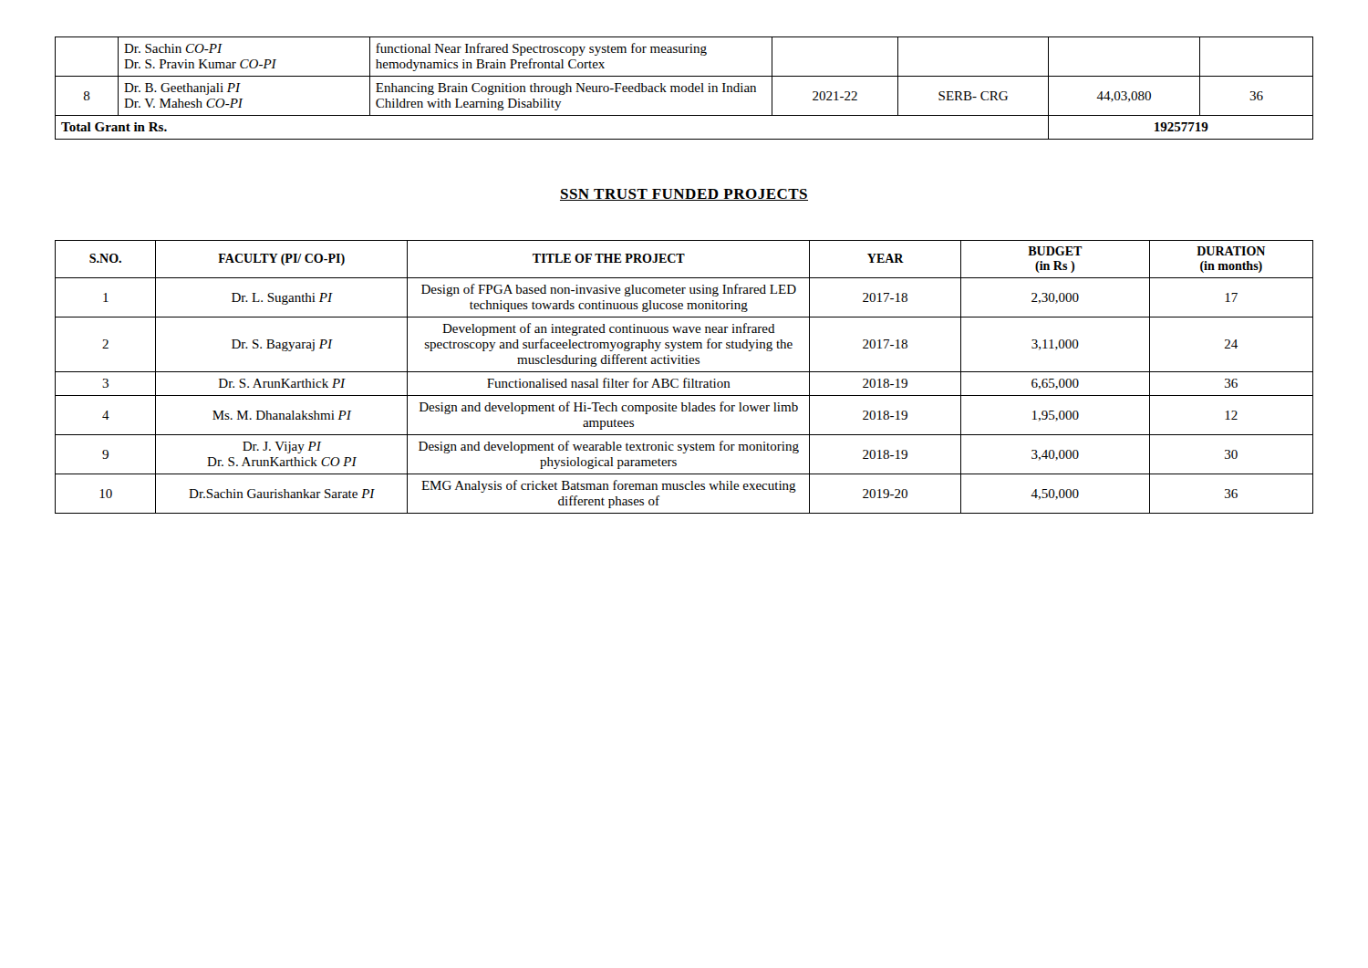| | Dr. Sachin CO-PI Dr. S. Pravin Kumar CO-PI | functional Near Infrared Spectroscopy system for measuring hemodynamics in Brain Prefrontal Cortex | | | | |
| 8 | Dr. B. Geethanjali PI Dr. V. Mahesh CO-PI | Enhancing Brain Cognition through Neuro-Feedback model in Indian Children with Learning Disability | 2021-22 | SERB- CRG | 44,03,080 | 36 |
| Total Grant in Rs. | 19257719 |
SSN TRUST FUNDED PROJECTS
| S.NO. | FACULTY (PI/ CO-PI) | TITLE OF THE PROJECT | YEAR | BUDGET (in Rs ) | DURATION (in months) |
| --- | --- | --- | --- | --- | --- |
| 1 | Dr. L. Suganthi PI | Design of FPGA based non-invasive glucometer using Infrared LED techniques towards continuous glucose monitoring | 2017-18 | 2,30,000 | 17 |
| 2 | Dr. S. Bagyaraj PI | Development of an integrated continuous wave near infrared spectroscopy and surfaceelectromyography system for studying the musclesduring different activities | 2017-18 | 3,11,000 | 24 |
| 3 | Dr. S. ArunKarthick PI | Functionalised nasal filter for ABC filtration | 2018-19 | 6,65,000 | 36 |
| 4 | Ms. M. Dhanalakshmi PI | Design and development of Hi-Tech composite blades for lower limb amputees | 2018-19 | 1,95,000 | 12 |
| 9 | Dr. J. Vijay PI Dr. S. ArunKarthick CO PI | Design and development of wearable textronic system for monitoring physiological parameters | 2018-19 | 3,40,000 | 30 |
| 10 | Dr.Sachin Gaurishankar Sarate PI | EMG Analysis of cricket Batsman foreman muscles while executing different phases of | 2019-20 | 4,50,000 | 36 |